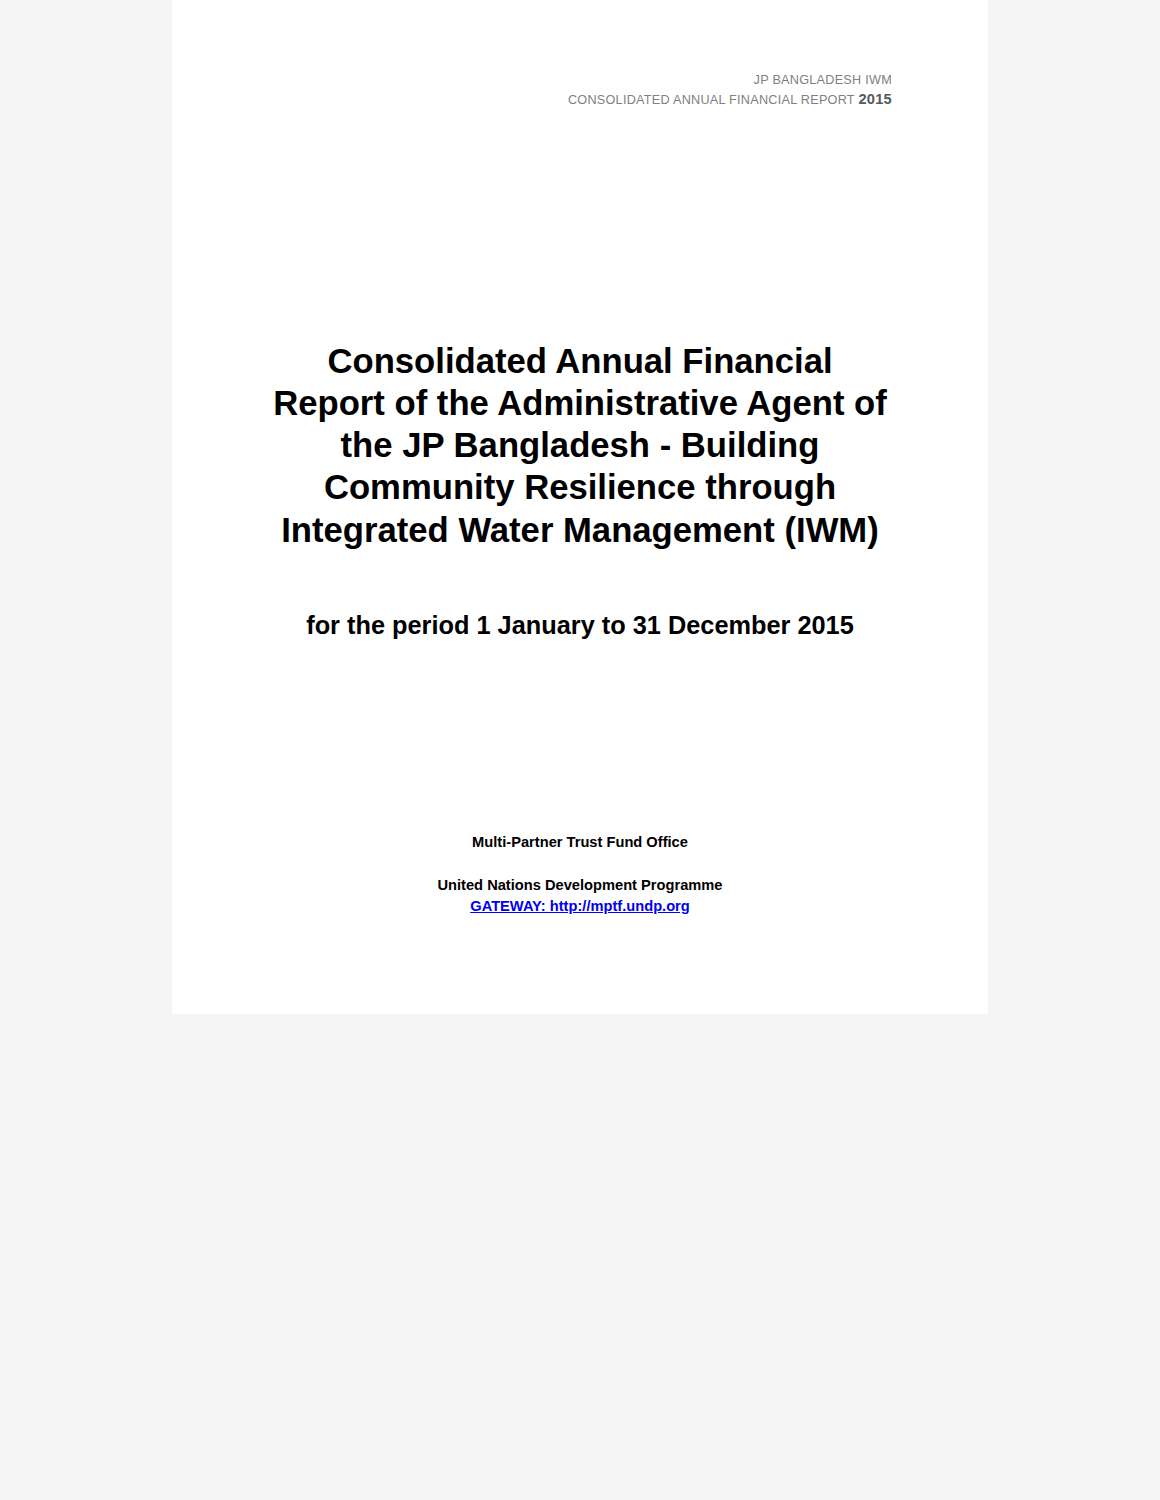JP BANGLADESH IWM CONSOLIDATED ANNUAL FINANCIAL REPORT 2015
Consolidated Annual Financial Report of the Administrative Agent of
the JP Bangladesh - Building Community Resilience through Integrated Water Management (IWM)
for the period 1 January to 31 December 2015
Multi-Partner Trust Fund Office
United Nations Development Programme
GATEWAY: http://mptf.undp.org